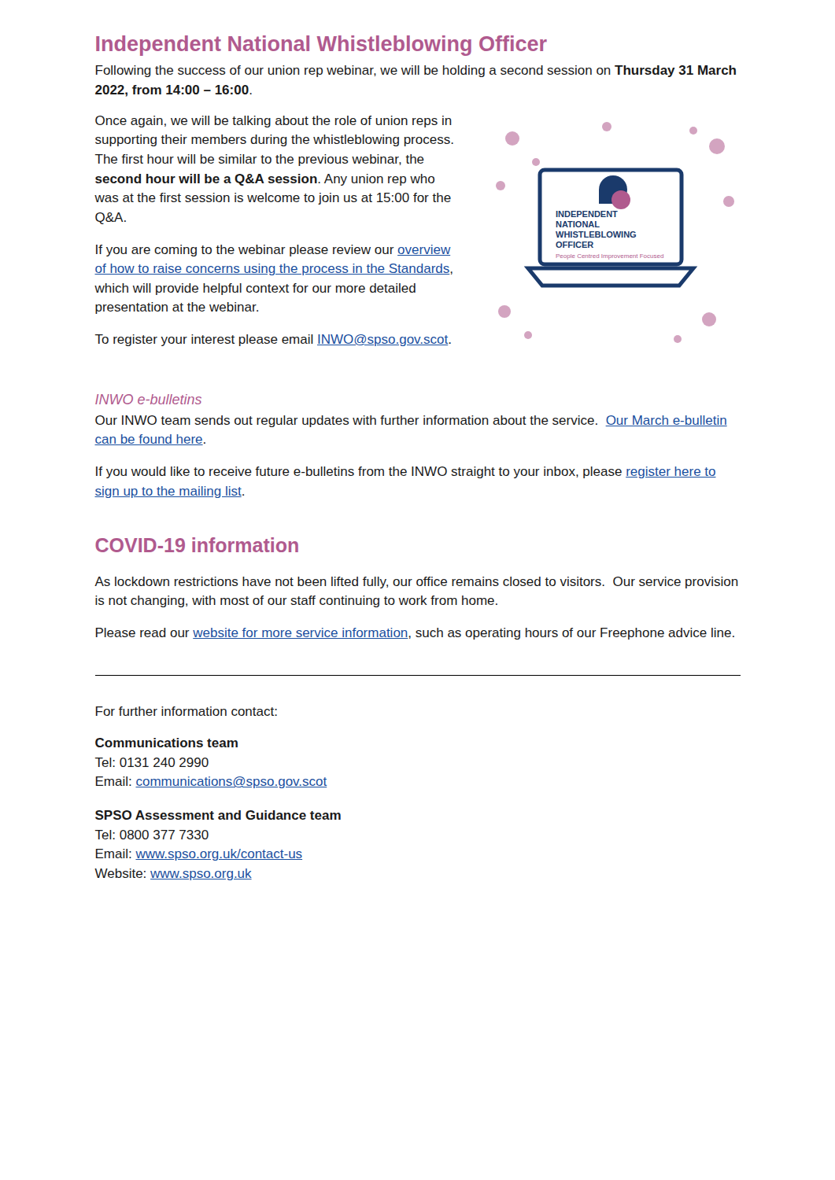Independent National Whistleblowing Officer
Following the success of our union rep webinar, we will be holding a second session on Thursday 31 March 2022, from 14:00 – 16:00.
Once again, we will be talking about the role of union reps in supporting their members during the whistleblowing process. The first hour will be similar to the previous webinar, the second hour will be a Q&A session. Any union rep who was at the first session is welcome to join us at 15:00 for the Q&A.
If you are coming to the webinar please review our overview of how to raise concerns using the process in the Standards, which will provide helpful context for our more detailed presentation at the webinar.
To register your interest please email INWO@spso.gov.scot.
INWO e-bulletins
Our INWO team sends out regular updates with further information about the service. Our March e-bulletin can be found here.
If you would like to receive future e-bulletins from the INWO straight to your inbox, please register here to sign up to the mailing list.
COVID-19 information
As lockdown restrictions have not been lifted fully, our office remains closed to visitors. Our service provision is not changing, with most of our staff continuing to work from home.
Please read our website for more service information, such as operating hours of our Freephone advice line.
For further information contact:
Communications team
Tel: 0131 240 2990
Email: communications@spso.gov.scot
SPSO Assessment and Guidance team
Tel: 0800 377 7330
Email: www.spso.org.uk/contact-us
Website: www.spso.org.uk